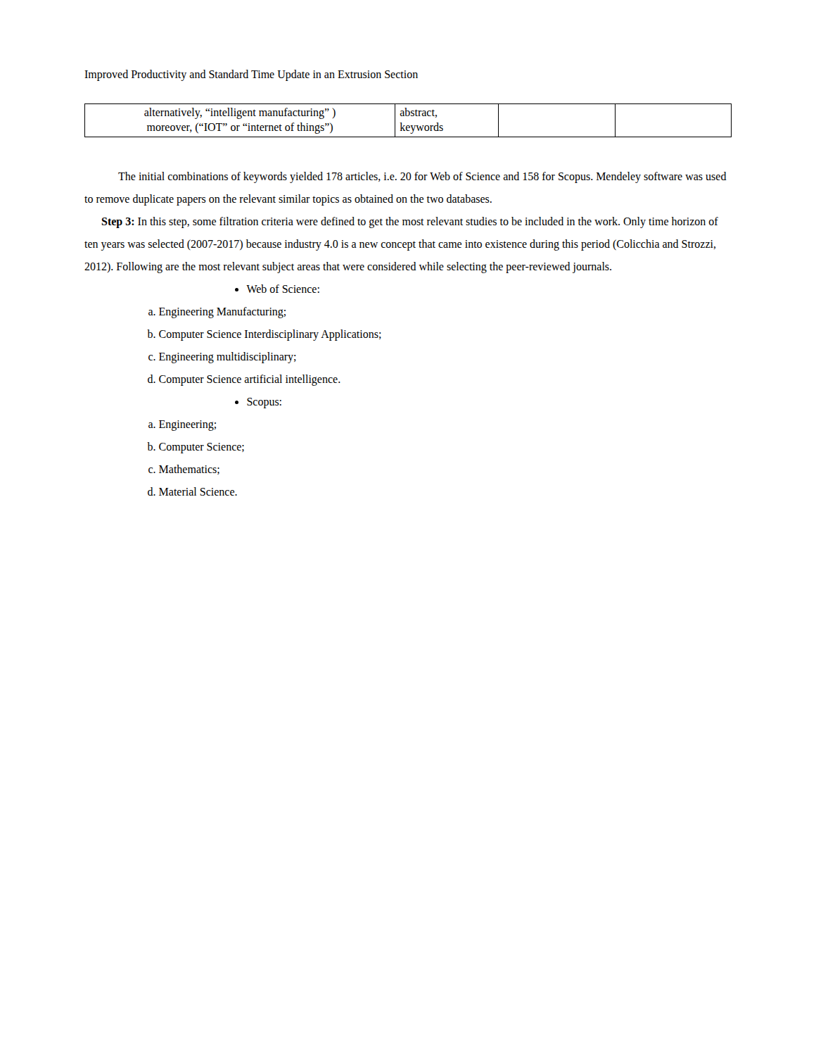Improved Productivity and Standard Time Update in an Extrusion Section
| alternatively, “intelligent manufacturing” ) moreover, (“IOT” or “internet of things”) | abstract, keywords | | |
The initial combinations of keywords yielded 178 articles, i.e. 20 for Web of Science and 158 for Scopus. Mendeley software was used to remove duplicate papers on the relevant similar topics as obtained on the two databases.
Step 3: In this step, some filtration criteria were defined to get the most relevant studies to be included in the work. Only time horizon of ten years was selected (2007-2017) because industry 4.0 is a new concept that came into existence during this period (Colicchia and Strozzi, 2012). Following are the most relevant subject areas that were considered while selecting the peer-reviewed journals.
Web of Science:
Engineering Manufacturing;
Computer Science Interdisciplinary Applications;
Engineering multidisciplinary;
Computer Science artificial intelligence.
Scopus:
Engineering;
Computer Science;
Mathematics;
Material Science.